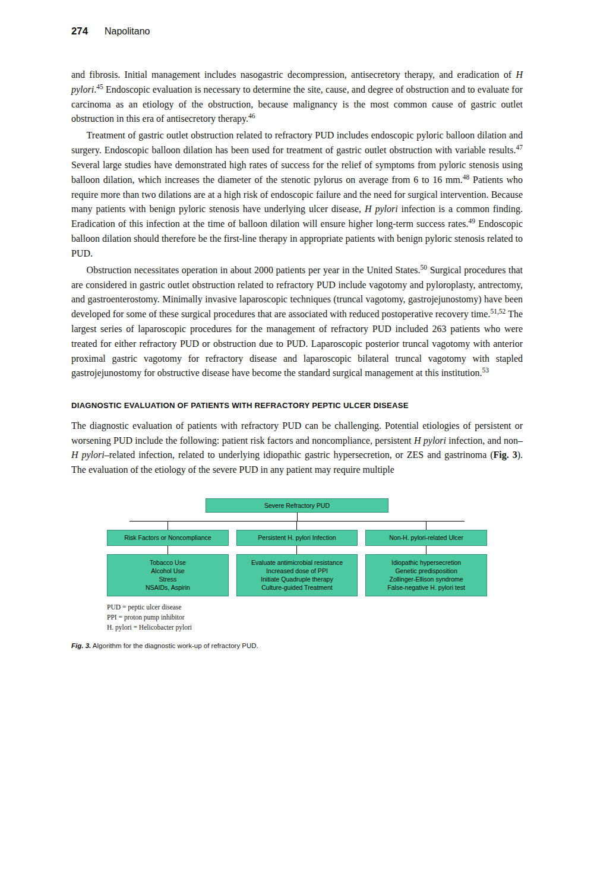274 Napolitano
and fibrosis. Initial management includes nasogastric decompression, antisecretory therapy, and eradication of H pylori.45 Endoscopic evaluation is necessary to determine the site, cause, and degree of obstruction and to evaluate for carcinoma as an etiology of the obstruction, because malignancy is the most common cause of gastric outlet obstruction in this era of antisecretory therapy.46
Treatment of gastric outlet obstruction related to refractory PUD includes endoscopic pyloric balloon dilation and surgery. Endoscopic balloon dilation has been used for treatment of gastric outlet obstruction with variable results.47 Several large studies have demonstrated high rates of success for the relief of symptoms from pyloric stenosis using balloon dilation, which increases the diameter of the stenotic pylorus on average from 6 to 16 mm.48 Patients who require more than two dilations are at a high risk of endoscopic failure and the need for surgical intervention. Because many patients with benign pyloric stenosis have underlying ulcer disease, H pylori infection is a common finding. Eradication of this infection at the time of balloon dilation will ensure higher long-term success rates.49 Endoscopic balloon dilation should therefore be the first-line therapy in appropriate patients with benign pyloric stenosis related to PUD.
Obstruction necessitates operation in about 2000 patients per year in the United States.50 Surgical procedures that are considered in gastric outlet obstruction related to refractory PUD include vagotomy and pyloroplasty, antrectomy, and gastroenterostomy. Minimally invasive laparoscopic techniques (truncal vagotomy, gastrojejunostomy) have been developed for some of these surgical procedures that are associated with reduced postoperative recovery time.51,52 The largest series of laparoscopic procedures for the management of refractory PUD included 263 patients who were treated for either refractory PUD or obstruction due to PUD. Laparoscopic posterior truncal vagotomy with anterior proximal gastric vagotomy for refractory disease and laparoscopic bilateral truncal vagotomy with stapled gastrojejunostomy for obstructive disease have become the standard surgical management at this institution.53
DIAGNOSTIC EVALUATION OF PATIENTS WITH REFRACTORY PEPTIC ULCER DISEASE
The diagnostic evaluation of patients with refractory PUD can be challenging. Potential etiologies of persistent or worsening PUD include the following: patient risk factors and noncompliance, persistent H pylori infection, and non–H pylori–related infection, related to underlying idiopathic gastric hypersecretion, or ZES and gastrinoma (Fig. 3). The evaluation of the etiology of the severe PUD in any patient may require multiple
| Severe Refractory PUD |
| Risk Factors or Noncompliance | | Persistent H. pylori Infection | | Non-H. pylori-related Ulcer |
| Tobacco Use Alcohol Use Stress NSAIDs, Aspirin | | Evaluate antimicrobial resistance Increased dose of PPI Initiate Quadruple therapy Culture-guided Treatment | | Idiopathic hypersecretion Genetic predisposition Zollinger-Ellison syndrome False-negative H. pylori test |
PUD = peptic ulcer disease
PPI = proton pump inhibitor
H. pylori = Helicobacter pylori
Fig. 3. Algorithm for the diagnostic work-up of refractory PUD.